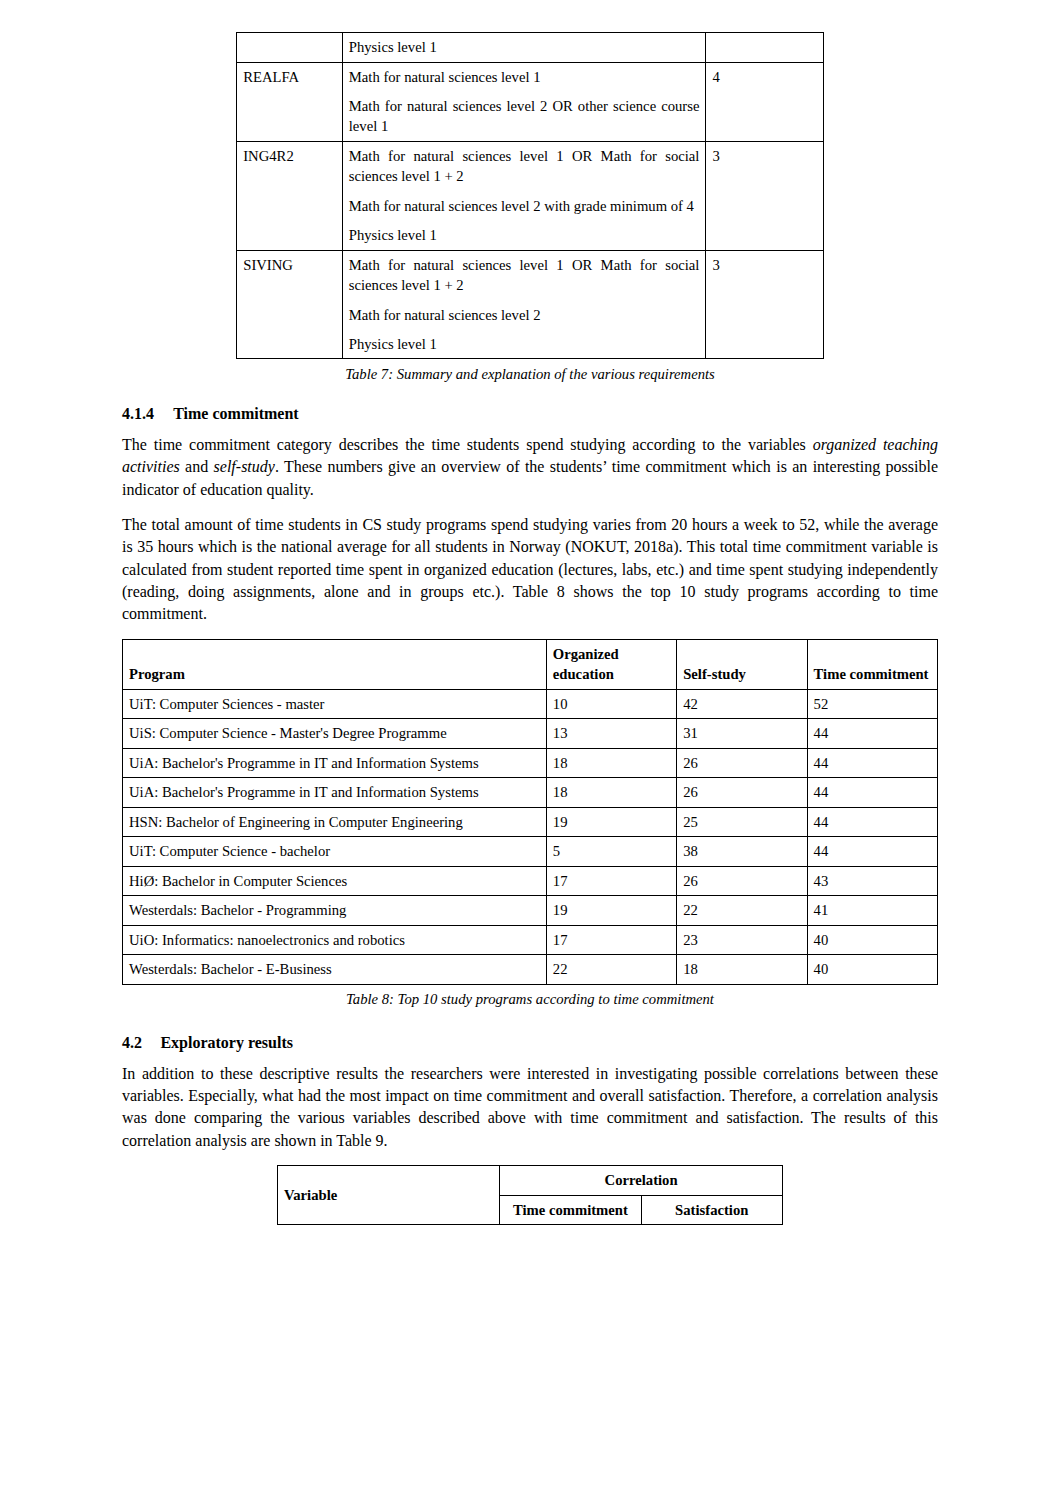| | Physics level 1 | |
| REALFA | Math for natural sciences level 1 Math for natural sciences level 2 OR other science course level 1 | 4 |
| ING4R2 | Math for natural sciences level 1 OR Math for social sciences level 1 + 2 Math for natural sciences level 2 with grade minimum of 4 Physics level 1 | 3 |
| SIVING | Math for natural sciences level 1 OR Math for social sciences level 1 + 2 Math for natural sciences level 2 Physics level 1 | 3 |
Table 7: Summary and explanation of the various requirements
4.1.4 Time commitment
The time commitment category describes the time students spend studying according to the variables organized teaching activities and self-study. These numbers give an overview of the students’ time commitment which is an interesting possible indicator of education quality.
The total amount of time students in CS study programs spend studying varies from 20 hours a week to 52, while the average is 35 hours which is the national average for all students in Norway (NOKUT, 2018a). This total time commitment variable is calculated from student reported time spent in organized education (lectures, labs, etc.) and time spent studying independently (reading, doing assignments, alone and in groups etc.). Table 8 shows the top 10 study programs according to time commitment.
| Program | Organized education | Self-study | Time commitment |
| --- | --- | --- | --- |
| UiT: Computer Sciences - master | 10 | 42 | 52 |
| UiS: Computer Science - Master's Degree Programme | 13 | 31 | 44 |
| UiA: Bachelor's Programme in IT and Information Systems | 18 | 26 | 44 |
| UiA: Bachelor's Programme in IT and Information Systems | 18 | 26 | 44 |
| HSN: Bachelor of Engineering in Computer Engineering | 19 | 25 | 44 |
| UiT: Computer Science - bachelor | 5 | 38 | 44 |
| HiØ: Bachelor in Computer Sciences | 17 | 26 | 43 |
| Westerdals: Bachelor - Programming | 19 | 22 | 41 |
| UiO: Informatics: nanoelectronics and robotics | 17 | 23 | 40 |
| Westerdals: Bachelor - E-Business | 22 | 18 | 40 |
Table 8: Top 10 study programs according to time commitment
4.2 Exploratory results
In addition to these descriptive results the researchers were interested in investigating possible correlations between these variables. Especially, what had the most impact on time commitment and overall satisfaction. Therefore, a correlation analysis was done comparing the various variables described above with time commitment and satisfaction. The results of this correlation analysis are shown in Table 9.
| Variable | Correlation |
| --- | --- |
| Time commitment | Satisfaction |